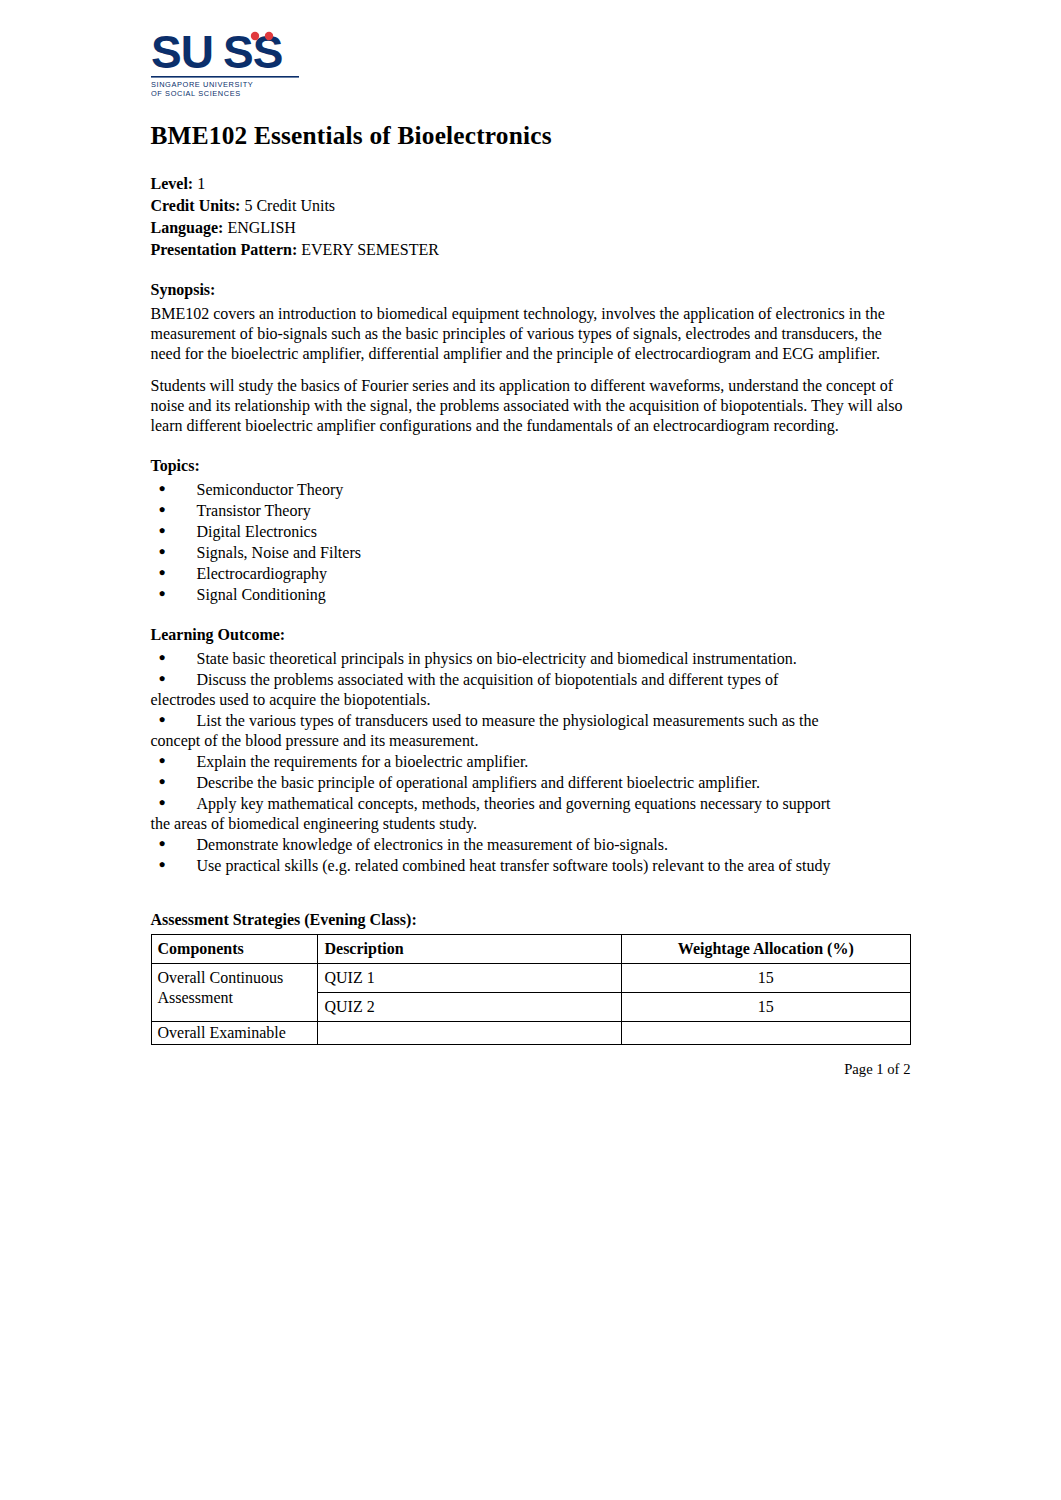SU SS SINGAPORE UNIVERSITY OF SOCIAL SCIENCES
BME102 Essentials of Bioelectronics
Level: 1
Credit Units: 5 Credit Units
Language: ENGLISH
Presentation Pattern: EVERY SEMESTER
Synopsis:
BME102 covers an introduction to biomedical equipment technology, involves the application of electronics in the measurement of bio-signals such as the basic principles of various types of signals, electrodes and transducers, the need for the bioelectric amplifier, differential amplifier and the principle of electrocardiogram and ECG amplifier.
Students will study the basics of Fourier series and its application to different waveforms, understand the concept of noise and its relationship with the signal, the problems associated with the acquisition of biopotentials. They will also learn different bioelectric amplifier configurations and the fundamentals of an electrocardiogram recording.
Topics:
Semiconductor Theory
Transistor Theory
Digital Electronics
Signals, Noise and Filters
Electrocardiography
Signal Conditioning
Learning Outcome:
State basic theoretical principals in physics on bio-electricity and biomedical instrumentation.
Discuss the problems associated with the acquisition of biopotentials and different types of electrodes used to acquire the biopotentials.
List the various types of transducers used to measure the physiological measurements such as the concept of the blood pressure and its measurement.
Explain the requirements for a bioelectric amplifier.
Describe the basic principle of operational amplifiers and different bioelectric amplifier.
Apply key mathematical concepts, methods, theories and governing equations necessary to support the areas of biomedical engineering students study.
Demonstrate knowledge of electronics in the measurement of bio-signals.
Use practical skills (e.g. related combined heat transfer software tools) relevant to the area of study
Assessment Strategies (Evening Class):
| Components | Description | Weightage Allocation (%) |
| --- | --- | --- |
| Overall Continuous Assessment | QUIZ 1 | 15 |
| QUIZ 2 | 15 |
| Overall Examinable | | |
Page 1 of 2